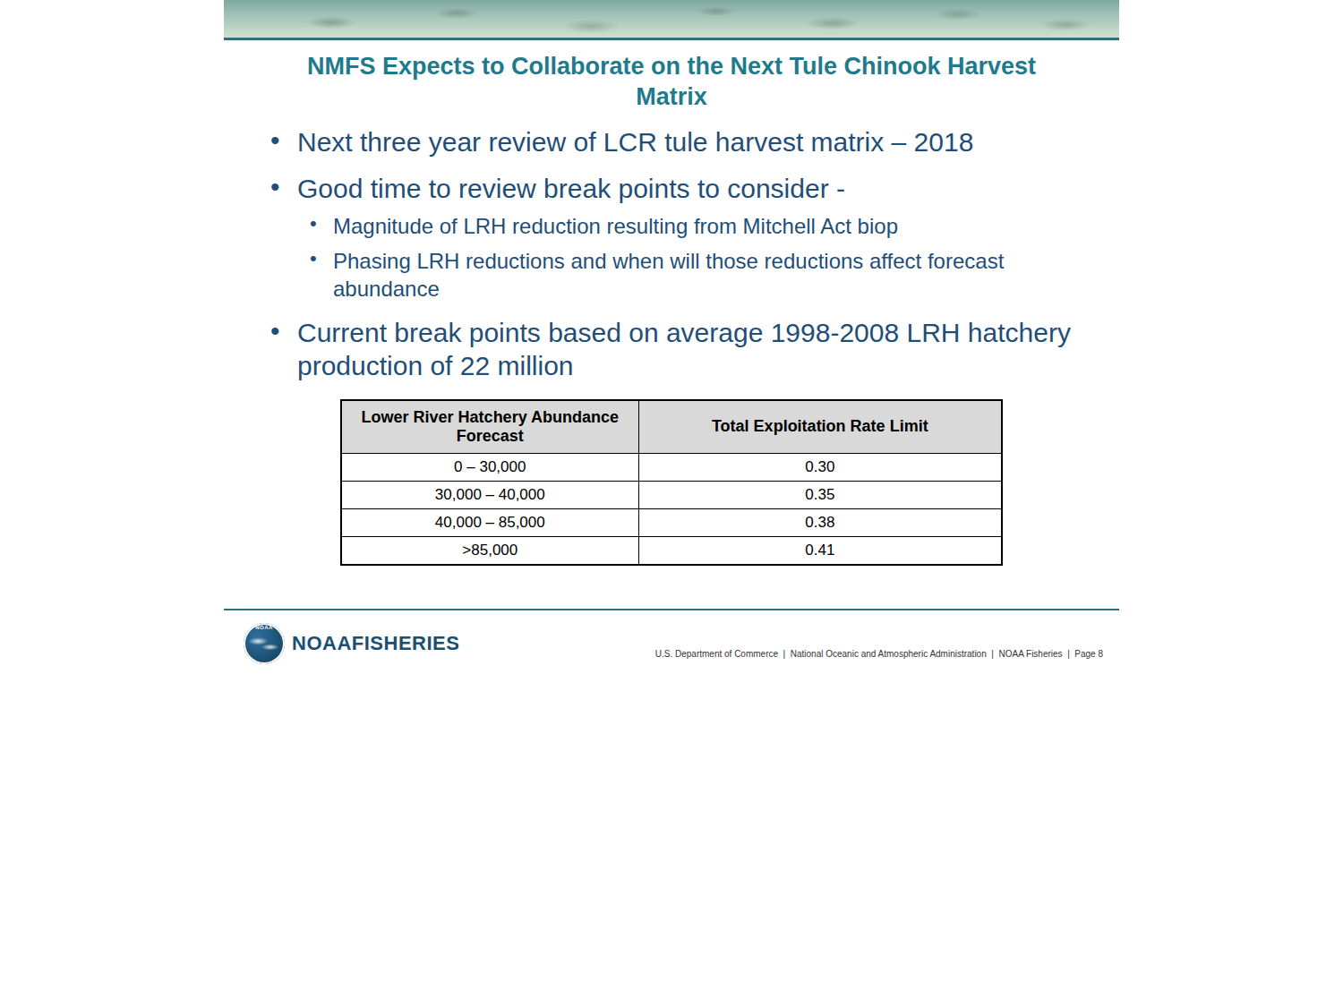NMFS Expects to Collaborate on the Next Tule Chinook Harvest Matrix
Next three year review of LCR tule harvest matrix – 2018
Good time to review break points to consider -
Magnitude of LRH reduction resulting from Mitchell Act biop
Phasing LRH reductions and when will those reductions affect forecast abundance
Current break points based on average 1998-2008 LRH hatchery production of 22 million
| Lower River Hatchery Abundance Forecast | Total Exploitation Rate Limit |
| --- | --- |
| 0 – 30,000 | 0.30 |
| 30,000 – 40,000 | 0.35 |
| 40,000 – 85,000 | 0.38 |
| >85,000 | 0.41 |
NOAA FISHERIES
U.S. Department of Commerce | National Oceanic and Atmospheric Administration | NOAA Fisheries | Page 8